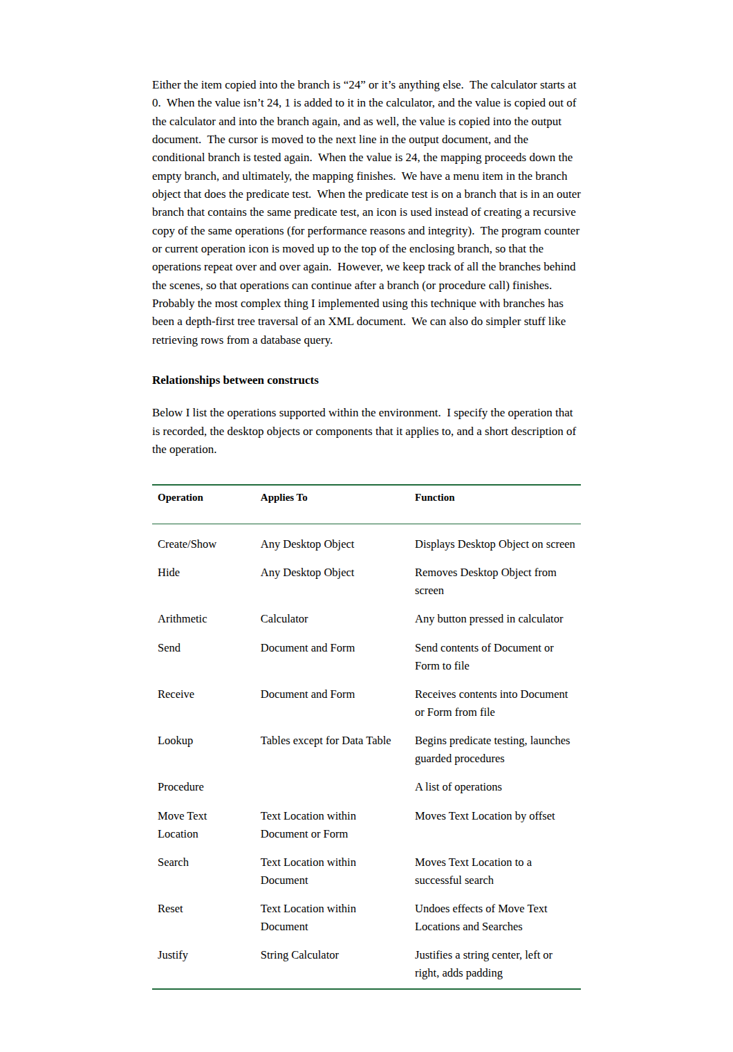Either the item copied into the branch is “24” or it’s anything else. The calculator starts at 0. When the value isn’t 24, 1 is added to it in the calculator, and the value is copied out of the calculator and into the branch again, and as well, the value is copied into the output document. The cursor is moved to the next line in the output document, and the conditional branch is tested again. When the value is 24, the mapping proceeds down the empty branch, and ultimately, the mapping finishes. We have a menu item in the branch object that does the predicate test. When the predicate test is on a branch that is in an outer branch that contains the same predicate test, an icon is used instead of creating a recursive copy of the same operations (for performance reasons and integrity). The program counter or current operation icon is moved up to the top of the enclosing branch, so that the operations repeat over and over again. However, we keep track of all the branches behind the scenes, so that operations can continue after a branch (or procedure call) finishes. Probably the most complex thing I implemented using this technique with branches has been a depth-first tree traversal of an XML document. We can also do simpler stuff like retrieving rows from a database query.
Relationships between constructs
Below I list the operations supported within the environment. I specify the operation that is recorded, the desktop objects or components that it applies to, and a short description of the operation.
| Operation | Applies To | Function |
| --- | --- | --- |
| Create/Show | Any Desktop Object | Displays Desktop Object on screen |
| Hide | Any Desktop Object | Removes Desktop Object from screen |
| Arithmetic | Calculator | Any button pressed in calculator |
| Send | Document and Form | Send contents of Document or Form to file |
| Receive | Document and Form | Receives contents into Document or Form from file |
| Lookup | Tables except for Data Table | Begins predicate testing, launches guarded procedures |
| Procedure | | A list of operations |
| Move Text Location | Text Location within Document or Form | Moves Text Location by offset |
| Search | Text Location within Document | Moves Text Location to a successful search |
| Reset | Text Location within Document | Undoes effects of Move Text Locations and Searches |
| Justify | String Calculator | Justifies a string center, left or right, adds padding |